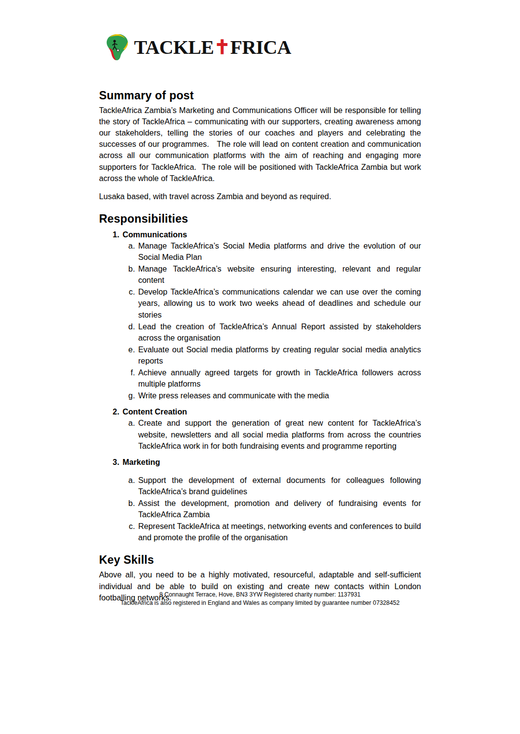TACKLE✝FRICA
Summary of post
TackleAfrica Zambia’s Marketing and Communications Officer will be responsible for telling the story of TackleAfrica – communicating with our supporters, creating awareness among our stakeholders, telling the stories of our coaches and players and celebrating the successes of our programmes. The role will lead on content creation and communication across all our communication platforms with the aim of reaching and engaging more supporters for TackleAfrica. The role will be positioned with TackleAfrica Zambia but work across the whole of TackleAfrica.
Lusaka based, with travel across Zambia and beyond as required.
Responsibilities
Communications
Manage TackleAfrica’s Social Media platforms and drive the evolution of our Social Media Plan
Manage TackleAfrica’s website ensuring interesting, relevant and regular content
Develop TackleAfrica’s communications calendar we can use over the coming years, allowing us to work two weeks ahead of deadlines and schedule our stories
Lead the creation of TackleAfrica’s Annual Report assisted by stakeholders across the organisation
Evaluate out Social media platforms by creating regular social media analytics reports
Achieve annually agreed targets for growth in TackleAfrica followers across multiple platforms
Write press releases and communicate with the media
Content Creation
Create and support the generation of great new content for TackleAfrica’s website, newsletters and all social media platforms from across the countries TackleAfrica work in for both fundraising events and programme reporting
Marketing
Support the development of external documents for colleagues following TackleAfrica’s brand guidelines
Assist the development, promotion and delivery of fundraising events for TackleAfrica Zambia
Represent TackleAfrica at meetings, networking events and conferences to build and promote the profile of the organisation
Key Skills
Above all, you need to be a highly motivated, resourceful, adaptable and self-sufficient individual and be able to build on existing and create new contacts within London footballing networks.
8 Connaught Terrace, Hove, BN3 3YW Registered charity number: 1137931
TackleAfrica is also registered in England and Wales as company limited by guarantee number 07328452